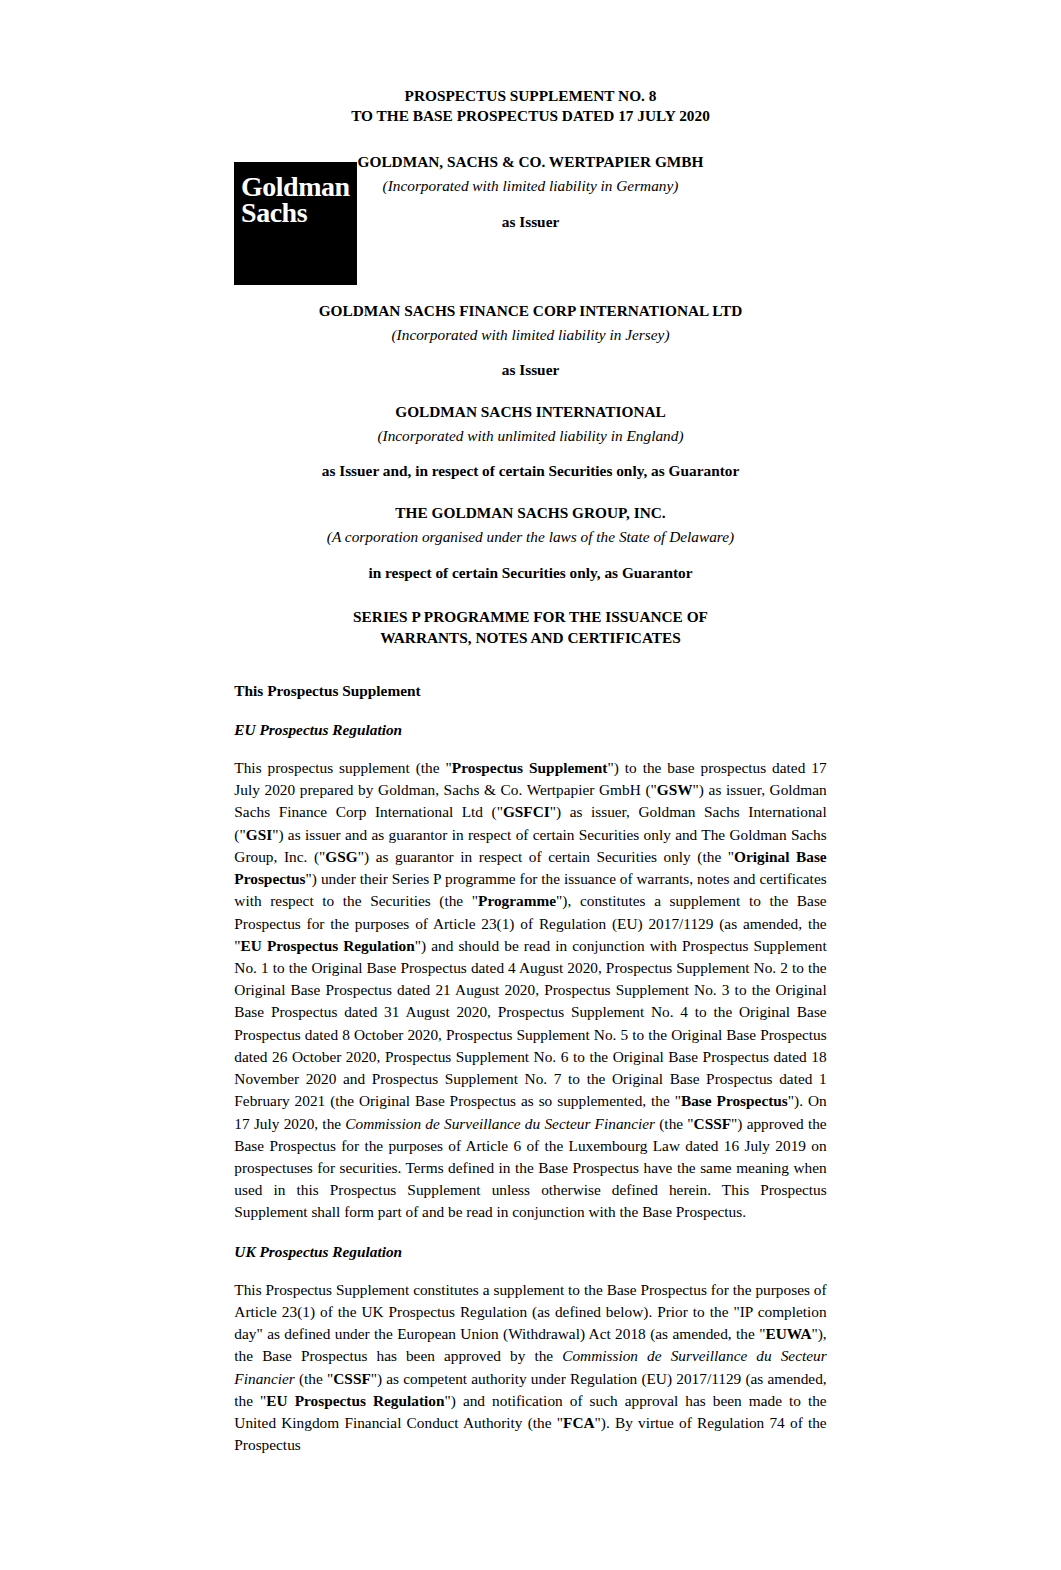PROSPECTUS SUPPLEMENT NO. 8
TO THE BASE PROSPECTUS DATED 17 JULY 2020
Goldman Sachs
GOLDMAN, SACHS & CO. WERTPAPIER GMBH
(Incorporated with limited liability in Germany)
as Issuer
GOLDMAN SACHS FINANCE CORP INTERNATIONAL LTD
(Incorporated with limited liability in Jersey)
as Issuer
GOLDMAN SACHS INTERNATIONAL
(Incorporated with unlimited liability in England)
as Issuer and, in respect of certain Securities only, as Guarantor
THE GOLDMAN SACHS GROUP, INC.
(A corporation organised under the laws of the State of Delaware)
in respect of certain Securities only, as Guarantor
SERIES P PROGRAMME FOR THE ISSUANCE OF
WARRANTS, NOTES AND CERTIFICATES
This Prospectus Supplement
EU Prospectus Regulation
This prospectus supplement (the "Prospectus Supplement") to the base prospectus dated 17 July 2020 prepared by Goldman, Sachs & Co. Wertpapier GmbH ("GSW") as issuer, Goldman Sachs Finance Corp International Ltd ("GSFCI") as issuer, Goldman Sachs International ("GSI") as issuer and as guarantor in respect of certain Securities only and The Goldman Sachs Group, Inc. ("GSG") as guarantor in respect of certain Securities only (the "Original Base Prospectus") under their Series P programme for the issuance of warrants, notes and certificates with respect to the Securities (the "Programme"), constitutes a supplement to the Base Prospectus for the purposes of Article 23(1) of Regulation (EU) 2017/1129 (as amended, the "EU Prospectus Regulation") and should be read in conjunction with Prospectus Supplement No. 1 to the Original Base Prospectus dated 4 August 2020, Prospectus Supplement No. 2 to the Original Base Prospectus dated 21 August 2020, Prospectus Supplement No. 3 to the Original Base Prospectus dated 31 August 2020, Prospectus Supplement No. 4 to the Original Base Prospectus dated 8 October 2020, Prospectus Supplement No. 5 to the Original Base Prospectus dated 26 October 2020, Prospectus Supplement No. 6 to the Original Base Prospectus dated 18 November 2020 and Prospectus Supplement No. 7 to the Original Base Prospectus dated 1 February 2021 (the Original Base Prospectus as so supplemented, the "Base Prospectus"). On 17 July 2020, the Commission de Surveillance du Secteur Financier (the "CSSF") approved the Base Prospectus for the purposes of Article 6 of the Luxembourg Law dated 16 July 2019 on prospectuses for securities. Terms defined in the Base Prospectus have the same meaning when used in this Prospectus Supplement unless otherwise defined herein. This Prospectus Supplement shall form part of and be read in conjunction with the Base Prospectus.
UK Prospectus Regulation
This Prospectus Supplement constitutes a supplement to the Base Prospectus for the purposes of Article 23(1) of the UK Prospectus Regulation (as defined below). Prior to the "IP completion day" as defined under the European Union (Withdrawal) Act 2018 (as amended, the "EUWA"), the Base Prospectus has been approved by the Commission de Surveillance du Secteur Financier (the "CSSF") as competent authority under Regulation (EU) 2017/1129 (as amended, the "EU Prospectus Regulation") and notification of such approval has been made to the United Kingdom Financial Conduct Authority (the "FCA"). By virtue of Regulation 74 of the Prospectus